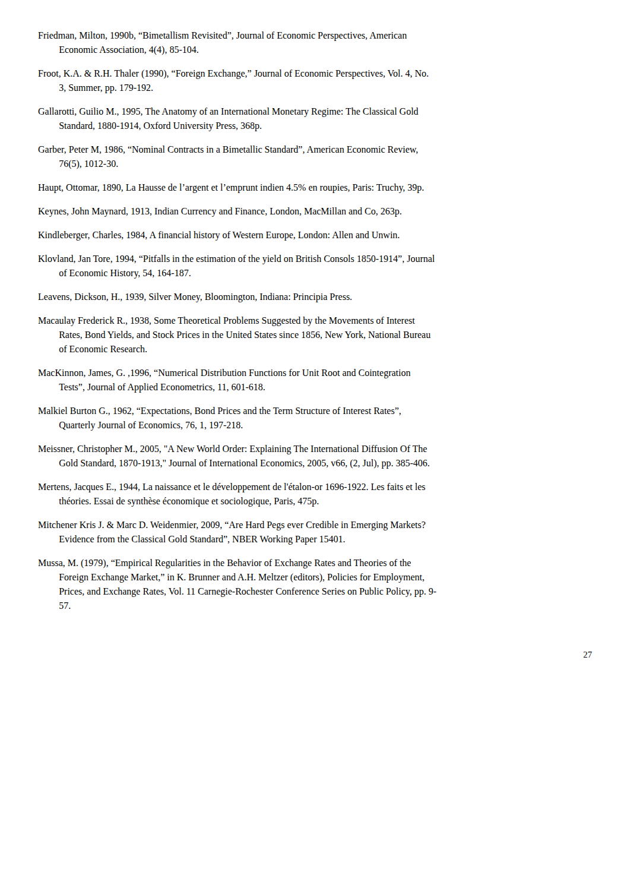Friedman, Milton, 1990b, “Bimetallism Revisited”, Journal of Economic Perspectives, American Economic Association, 4(4), 85-104.
Froot, K.A. & R.H. Thaler (1990), “Foreign Exchange,” Journal of Economic Perspectives, Vol. 4, No. 3, Summer, pp. 179-192.
Gallarotti, Guilio M., 1995, The Anatomy of an International Monetary Regime: The Classical Gold Standard, 1880-1914, Oxford University Press, 368p.
Garber, Peter M, 1986, “Nominal Contracts in a Bimetallic Standard”, American Economic Review, 76(5), 1012-30.
Haupt, Ottomar, 1890, La Hausse de l’argent et l’emprunt indien 4.5% en roupies, Paris: Truchy, 39p.
Keynes, John Maynard, 1913, Indian Currency and Finance, London, MacMillan and Co, 263p.
Kindleberger, Charles, 1984, A financial history of Western Europe, London: Allen and Unwin.
Klovland, Jan Tore, 1994, “Pitfalls in the estimation of the yield on British Consols 1850-1914”, Journal of Economic History, 54, 164-187.
Leavens, Dickson, H., 1939, Silver Money, Bloomington, Indiana: Principia Press.
Macaulay Frederick R., 1938, Some Theoretical Problems Suggested by the Movements of Interest Rates, Bond Yields, and Stock Prices in the United States since 1856, New York, National Bureau of Economic Research.
MacKinnon, James, G. ,1996, “Numerical Distribution Functions for Unit Root and Cointegration Tests”, Journal of Applied Econometrics, 11, 601-618.
Malkiel Burton G., 1962, “Expectations, Bond Prices and the Term Structure of Interest Rates”, Quarterly Journal of Economics, 76, 1, 197-218.
Meissner, Christopher M., 2005, "A New World Order: Explaining The International Diffusion Of The Gold Standard, 1870-1913," Journal of International Economics, 2005, v66, (2, Jul), pp. 385-406.
Mertens, Jacques E., 1944, La naissance et le développement de l'étalon-or 1696-1922. Les faits et les théories. Essai de synthèse économique et sociologique, Paris, 475p.
Mitchener Kris J. & Marc D. Weidenmier, 2009, “Are Hard Pegs ever Credible in Emerging Markets? Evidence from the Classical Gold Standard”, NBER Working Paper 15401.
Mussa, M. (1979), “Empirical Regularities in the Behavior of Exchange Rates and Theories of the Foreign Exchange Market,” in K. Brunner and A.H. Meltzer (editors), Policies for Employment, Prices, and Exchange Rates, Vol. 11 Carnegie-Rochester Conference Series on Public Policy, pp. 9-57.
27